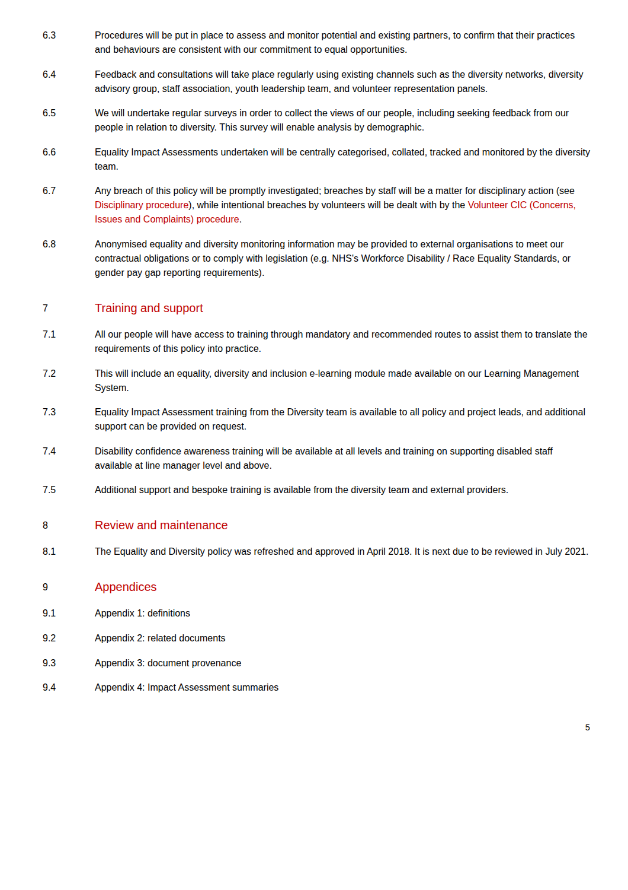6.3
Procedures will be put in place to assess and monitor potential and existing partners, to confirm that their practices and behaviours are consistent with our commitment to equal opportunities.
6.4
Feedback and consultations will take place regularly using existing channels such as the diversity networks, diversity advisory group, staff association, youth leadership team, and volunteer representation panels.
6.5
We will undertake regular surveys in order to collect the views of our people, including seeking feedback from our people in relation to diversity. This survey will enable analysis by demographic.
6.6
Equality Impact Assessments undertaken will be centrally categorised, collated, tracked and monitored by the diversity team.
6.7
Any breach of this policy will be promptly investigated; breaches by staff will be a matter for disciplinary action (see Disciplinary procedure), while intentional breaches by volunteers will be dealt with by the Volunteer CIC (Concerns, Issues and Complaints) procedure.
6.8
Anonymised equality and diversity monitoring information may be provided to external organisations to meet our contractual obligations or to comply with legislation (e.g. NHS's Workforce Disability / Race Equality Standards, or gender pay gap reporting requirements).
7 Training and support
7.1
All our people will have access to training through mandatory and recommended routes to assist them to translate the requirements of this policy into practice.
7.2
This will include an equality, diversity and inclusion e-learning module made available on our Learning Management System.
7.3
Equality Impact Assessment training from the Diversity team is available to all policy and project leads, and additional support can be provided on request.
7.4
Disability confidence awareness training will be available at all levels and training on supporting disabled staff available at line manager level and above.
7.5
Additional support and bespoke training is available from the diversity team and external providers.
8 Review and maintenance
8.1
The Equality and Diversity policy was refreshed and approved in April 2018. It is next due to be reviewed in July 2021.
9 Appendices
9.1
Appendix 1: definitions
9.2
Appendix 2: related documents
9.3
Appendix 3: document provenance
9.4
Appendix 4: Impact Assessment summaries
5